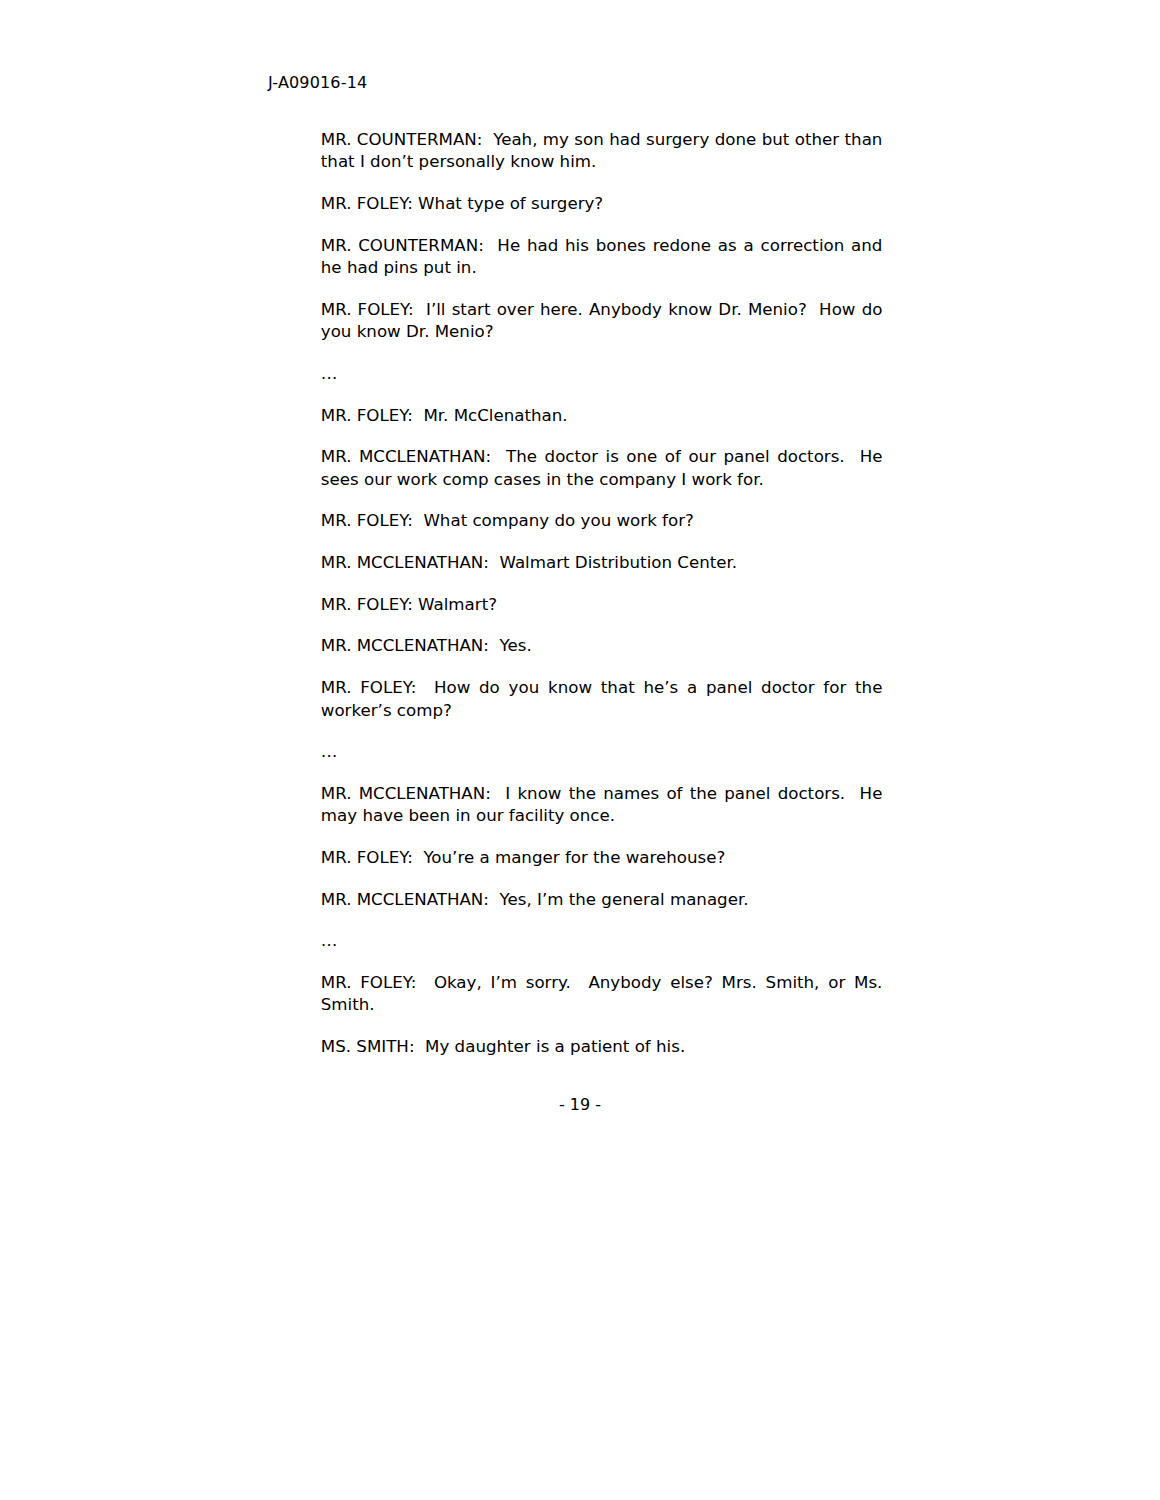J-A09016-14
MR. COUNTERMAN: Yeah, my son had surgery done but other than that I don’t personally know him.
MR. FOLEY: What type of surgery?
MR. COUNTERMAN: He had his bones redone as a correction and he had pins put in.
MR. FOLEY: I’ll start over here. Anybody know Dr. Menio? How do you know Dr. Menio?
…
MR. FOLEY: Mr. McClenathan.
MR. MCCLENATHAN: The doctor is one of our panel doctors. He sees our work comp cases in the company I work for.
MR. FOLEY: What company do you work for?
MR. MCCLENATHAN: Walmart Distribution Center.
MR. FOLEY: Walmart?
MR. MCCLENATHAN: Yes.
MR. FOLEY: How do you know that he’s a panel doctor for the worker’s comp?
…
MR. MCCLENATHAN: I know the names of the panel doctors. He may have been in our facility once.
MR. FOLEY: You’re a manger for the warehouse?
MR. MCCLENATHAN: Yes, I’m the general manager.
…
MR. FOLEY: Okay, I’m sorry. Anybody else? Mrs. Smith, or Ms. Smith.
MS. SMITH: My daughter is a patient of his.
- 19 -